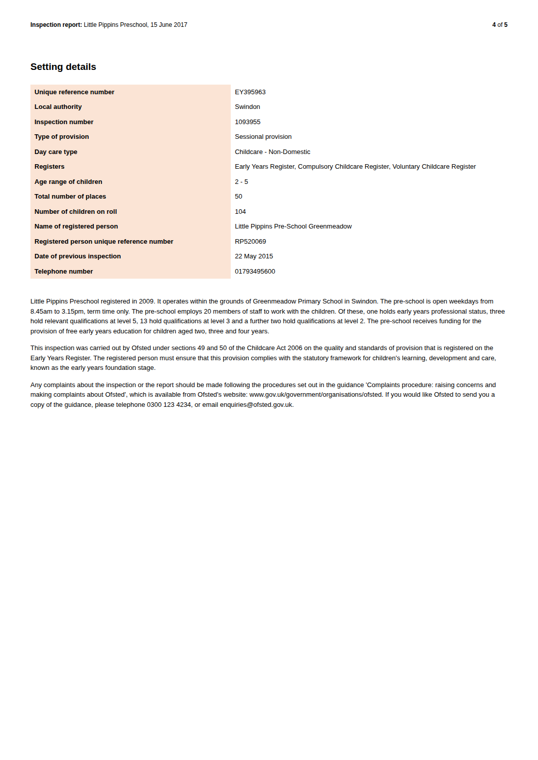Inspection report: Little Pippins Preschool, 15 June 2017
4 of 5
Setting details
| Unique reference number | EY395963 |
| Local authority | Swindon |
| Inspection number | 1093955 |
| Type of provision | Sessional provision |
| Day care type | Childcare - Non-Domestic |
| Registers | Early Years Register, Compulsory Childcare Register, Voluntary Childcare Register |
| Age range of children | 2 - 5 |
| Total number of places | 50 |
| Number of children on roll | 104 |
| Name of registered person | Little Pippins Pre-School Greenmeadow |
| Registered person unique reference number | RP520069 |
| Date of previous inspection | 22 May 2015 |
| Telephone number | 01793495600 |
Little Pippins Preschool registered in 2009. It operates within the grounds of Greenmeadow Primary School in Swindon. The pre-school is open weekdays from 8.45am to 3.15pm, term time only. The pre-school employs 20 members of staff to work with the children. Of these, one holds early years professional status, three hold relevant qualifications at level 5, 13 hold qualifications at level 3 and a further two hold qualifications at level 2. The pre-school receives funding for the provision of free early years education for children aged two, three and four years.
This inspection was carried out by Ofsted under sections 49 and 50 of the Childcare Act 2006 on the quality and standards of provision that is registered on the Early Years Register. The registered person must ensure that this provision complies with the statutory framework for children's learning, development and care, known as the early years foundation stage.
Any complaints about the inspection or the report should be made following the procedures set out in the guidance 'Complaints procedure: raising concerns and making complaints about Ofsted', which is available from Ofsted's website: www.gov.uk/government/organisations/ofsted. If you would like Ofsted to send you a copy of the guidance, please telephone 0300 123 4234, or email enquiries@ofsted.gov.uk.